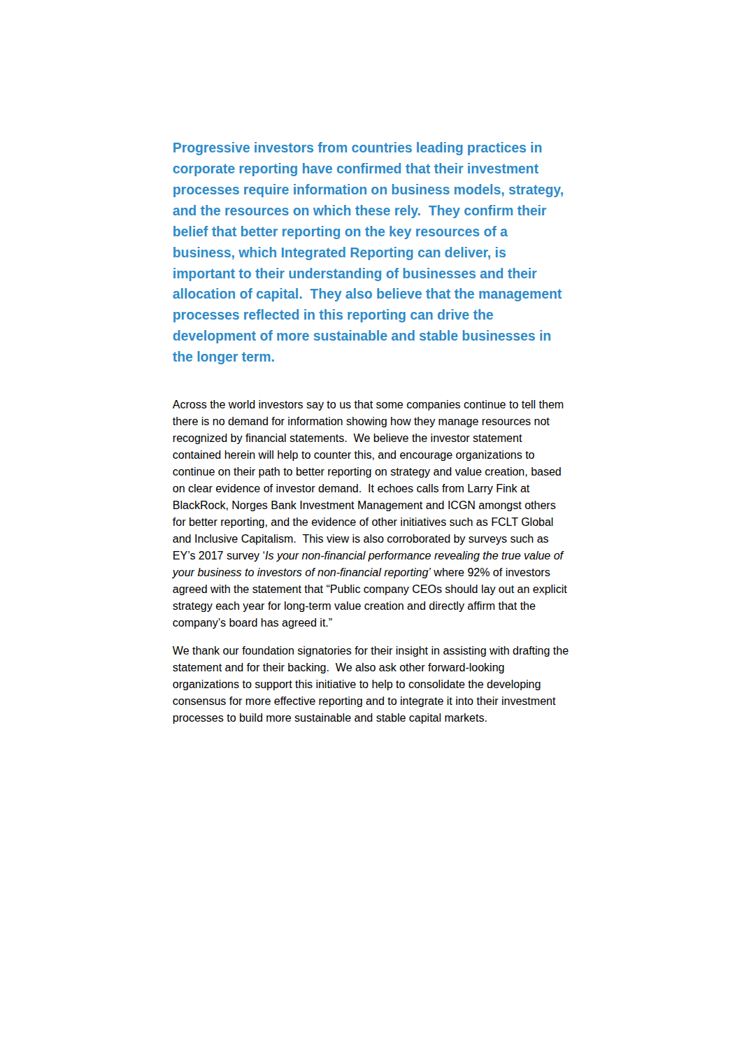Progressive investors from countries leading practices in corporate reporting have confirmed that their investment processes require information on business models, strategy, and the resources on which these rely. They confirm their belief that better reporting on the key resources of a business, which Integrated Reporting can deliver, is important to their understanding of businesses and their allocation of capital. They also believe that the management processes reflected in this reporting can drive the development of more sustainable and stable businesses in the longer term.
Across the world investors say to us that some companies continue to tell them there is no demand for information showing how they manage resources not recognized by financial statements. We believe the investor statement contained herein will help to counter this, and encourage organizations to continue on their path to better reporting on strategy and value creation, based on clear evidence of investor demand. It echoes calls from Larry Fink at BlackRock, Norges Bank Investment Management and ICGN amongst others for better reporting, and the evidence of other initiatives such as FCLT Global and Inclusive Capitalism. This view is also corroborated by surveys such as EY’s 2017 survey ‘Is your non-financial performance revealing the true value of your business to investors of non-financial reporting’ where 92% of investors agreed with the statement that “Public company CEOs should lay out an explicit strategy each year for long-term value creation and directly affirm that the company’s board has agreed it.”
We thank our foundation signatories for their insight in assisting with drafting the statement and for their backing. We also ask other forward-looking organizations to support this initiative to help to consolidate the developing consensus for more effective reporting and to integrate it into their investment processes to build more sustainable and stable capital markets.